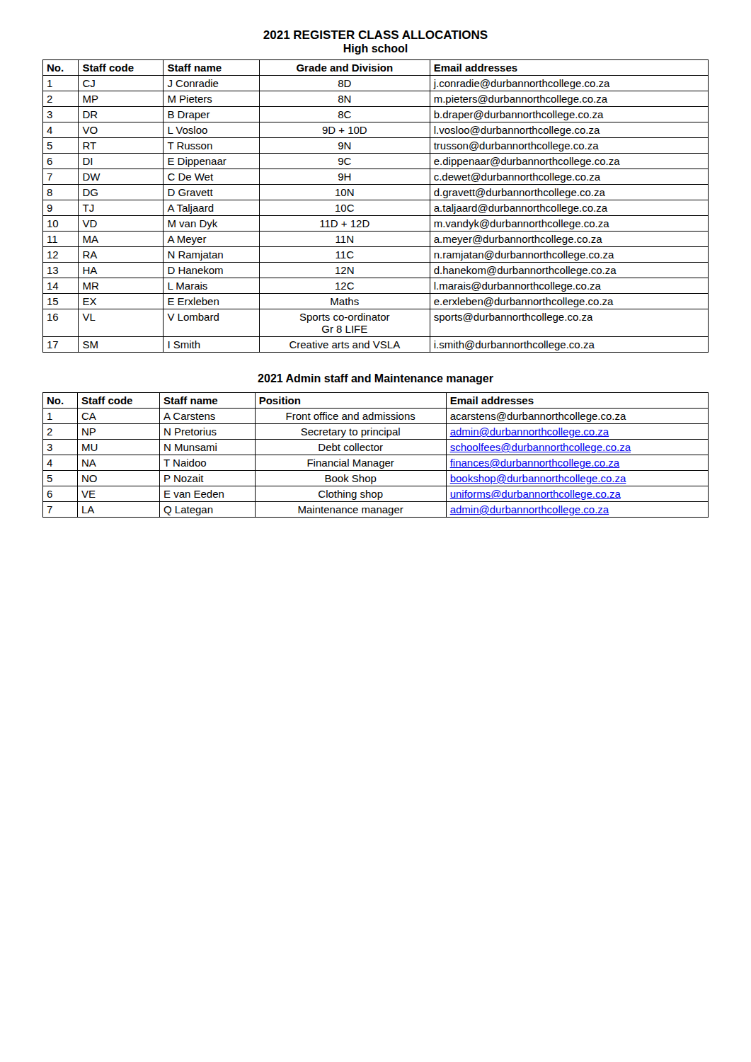2021 REGISTER CLASS ALLOCATIONS
High school
| No. | Staff code | Staff name | Grade and Division | Email addresses |
| --- | --- | --- | --- | --- |
| 1 | CJ | J Conradie | 8D | j.conradie@durbannorthcollege.co.za |
| 2 | MP | M Pieters | 8N | m.pieters@durbannorthcollege.co.za |
| 3 | DR | B Draper | 8C | b.draper@durbannorthcollege.co.za |
| 4 | VO | L Vosloo | 9D + 10D | l.vosloo@durbannorthcollege.co.za |
| 5 | RT | T Russon | 9N | trusson@durbannorthcollege.co.za |
| 6 | DI | E Dippenaar | 9C | e.dippenaar@durbannorthcollege.co.za |
| 7 | DW | C De Wet | 9H | c.dewet@durbannorthcollege.co.za |
| 8 | DG | D Gravett | 10N | d.gravett@durbannorthcollege.co.za |
| 9 | TJ | A Taljaard | 10C | a.taljaard@durbannorthcollege.co.za |
| 10 | VD | M van Dyk | 11D + 12D | m.vandyk@durbannorthcollege.co.za |
| 11 | MA | A Meyer | 11N | a.meyer@durbannorthcollege.co.za |
| 12 | RA | N Ramjatan | 11C | n.ramjatan@durbannorthcollege.co.za |
| 13 | HA | D Hanekom | 12N | d.hanekom@durbannorthcollege.co.za |
| 14 | MR | L Marais | 12C | l.marais@durbannorthcollege.co.za |
| 15 | EX | E Erxleben | Maths | e.erxleben@durbannorthcollege.co.za |
| 16 | VL | V Lombard | Sports co-ordinator Gr 8 LIFE | sports@durbannorthcollege.co.za |
| 17 | SM | I Smith | Creative arts and VSLA | i.smith@durbannorthcollege.co.za |
2021 Admin staff and Maintenance manager
| No. | Staff code | Staff name | Position | Email addresses |
| --- | --- | --- | --- | --- |
| 1 | CA | A Carstens | Front office and admissions | acarstens@durbannorthcollege.co.za |
| 2 | NP | N Pretorius | Secretary to principal | admin@durbannorthcollege.co.za |
| 3 | MU | N Munsami | Debt collector | schoolfees@durbannorthcollege.co.za |
| 4 | NA | T Naidoo | Financial Manager | finances@durbannorthcollege.co.za |
| 5 | NO | P Nozait | Book Shop | bookshop@durbannorthcollege.co.za |
| 6 | VE | E van Eeden | Clothing shop | uniforms@durbannorthcollege.co.za |
| 7 | LA | Q Lategan | Maintenance manager | admin@durbannorthcollege.co.za |